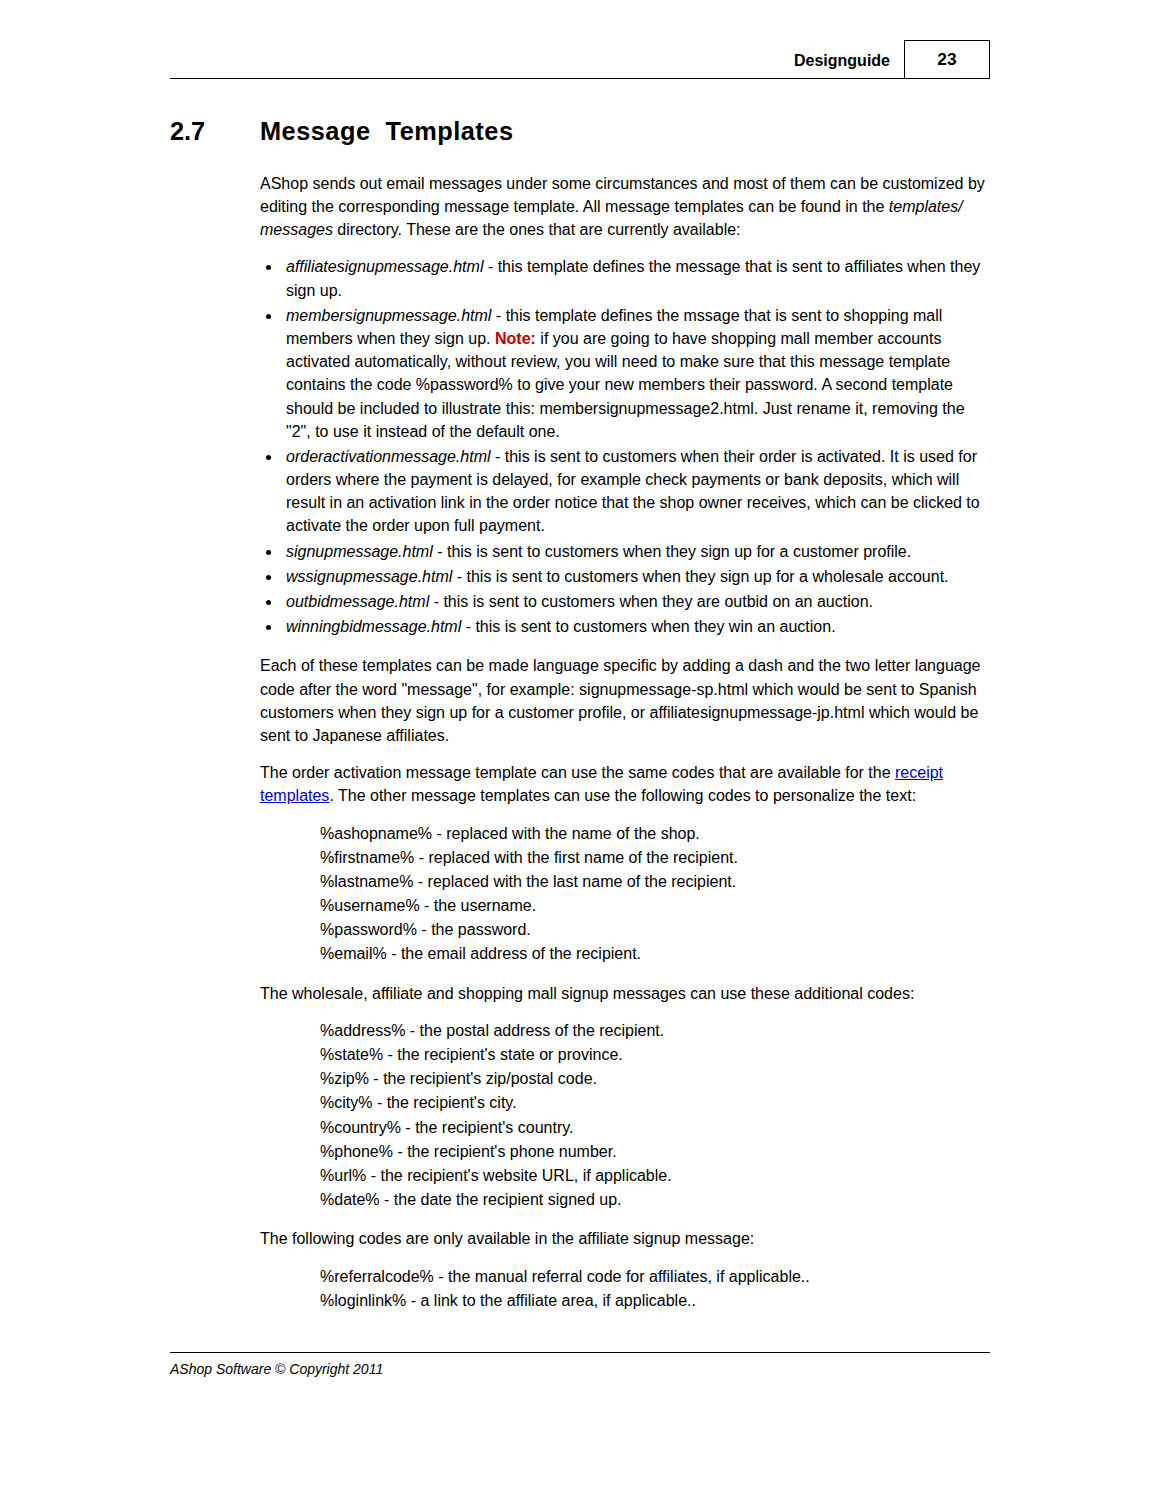Designguide
23
2.7
Message Templates
AShop sends out email messages under some circumstances and most of them can be customized by editing the corresponding message template. All message templates can be found in the templates/ messages directory. These are the ones that are currently available:
affiliatesignupmessage.html - this template defines the message that is sent to affiliates when they sign up.
membersignupmessage.html - this template defines the mssage that is sent to shopping mall members when they sign up. Note: if you are going to have shopping mall member accounts activated automatically, without review, you will need to make sure that this message template contains the code %password% to give your new members their password. A second template should be included to illustrate this: membersignupmessage2.html. Just rename it, removing the "2", to use it instead of the default one.
orderactivationmessage.html - this is sent to customers when their order is activated. It is used for orders where the payment is delayed, for example check payments or bank deposits, which will result in an activation link in the order notice that the shop owner receives, which can be clicked to activate the order upon full payment.
signupmessage.html - this is sent to customers when they sign up for a customer profile.
wssignupmessage.html - this is sent to customers when they sign up for a wholesale account.
outbidmessage.html - this is sent to customers when they are outbid on an auction.
winningbidmessage.html - this is sent to customers when they win an auction.
Each of these templates can be made language specific by adding a dash and the two letter language code after the word "message", for example: signupmessage-sp.html which would be sent to Spanish customers when they sign up for a customer profile, or affiliatesignupmessage-jp.html which would be sent to Japanese affiliates.
The order activation message template can use the same codes that are available for the receipt templates. The other message templates can use the following codes to personalize the text:
%ashopname% - replaced with the name of the shop.
%firstname% - replaced with the first name of the recipient.
%lastname% - replaced with the last name of the recipient.
%username% - the username.
%password% - the password.
%email% - the email address of the recipient.
The wholesale, affiliate and shopping mall signup messages can use these additional codes:
%address% - the postal address of the recipient.
%state% - the recipient's state or province.
%zip% - the recipient's zip/postal code.
%city% - the recipient's city.
%country% - the recipient's country.
%phone% - the recipient's phone number.
%url% - the recipient's website URL, if applicable.
%date% - the date the recipient signed up.
The following codes are only available in the affiliate signup message:
%referralcode% - the manual referral code for affiliates, if applicable..
%loginlink% - a link to the affiliate area, if applicable..
AShop Software © Copyright 2011